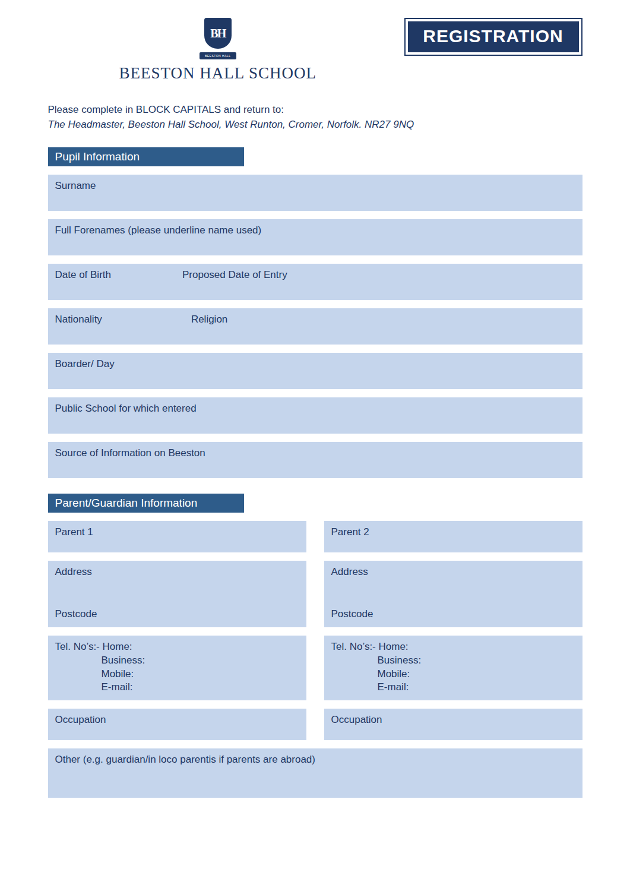BH
BEESTON HALL
BEESTON HALL SCHOOL
REGISTRATION
Please complete in BLOCK CAPITALS and return to:
The Headmaster, Beeston Hall School, West Runton, Cromer, Norfolk. NR27 9NQ
Pupil Information
Surname
Full Forenames (please underline name used)
Date of Birth Proposed Date of Entry
Nationality Religion
Boarder/ Day
Public School for which entered
Source of Information on Beeston
Parent/Guardian Information
Parent 1
Address Postcode
Tel. No’s:- Home: Business: Mobile: E-mail:
Occupation
Parent 2
Address Postcode
Tel. No’s:- Home: Business: Mobile: E-mail:
Occupation
Other (e.g. guardian/in loco parentis if parents are abroad)